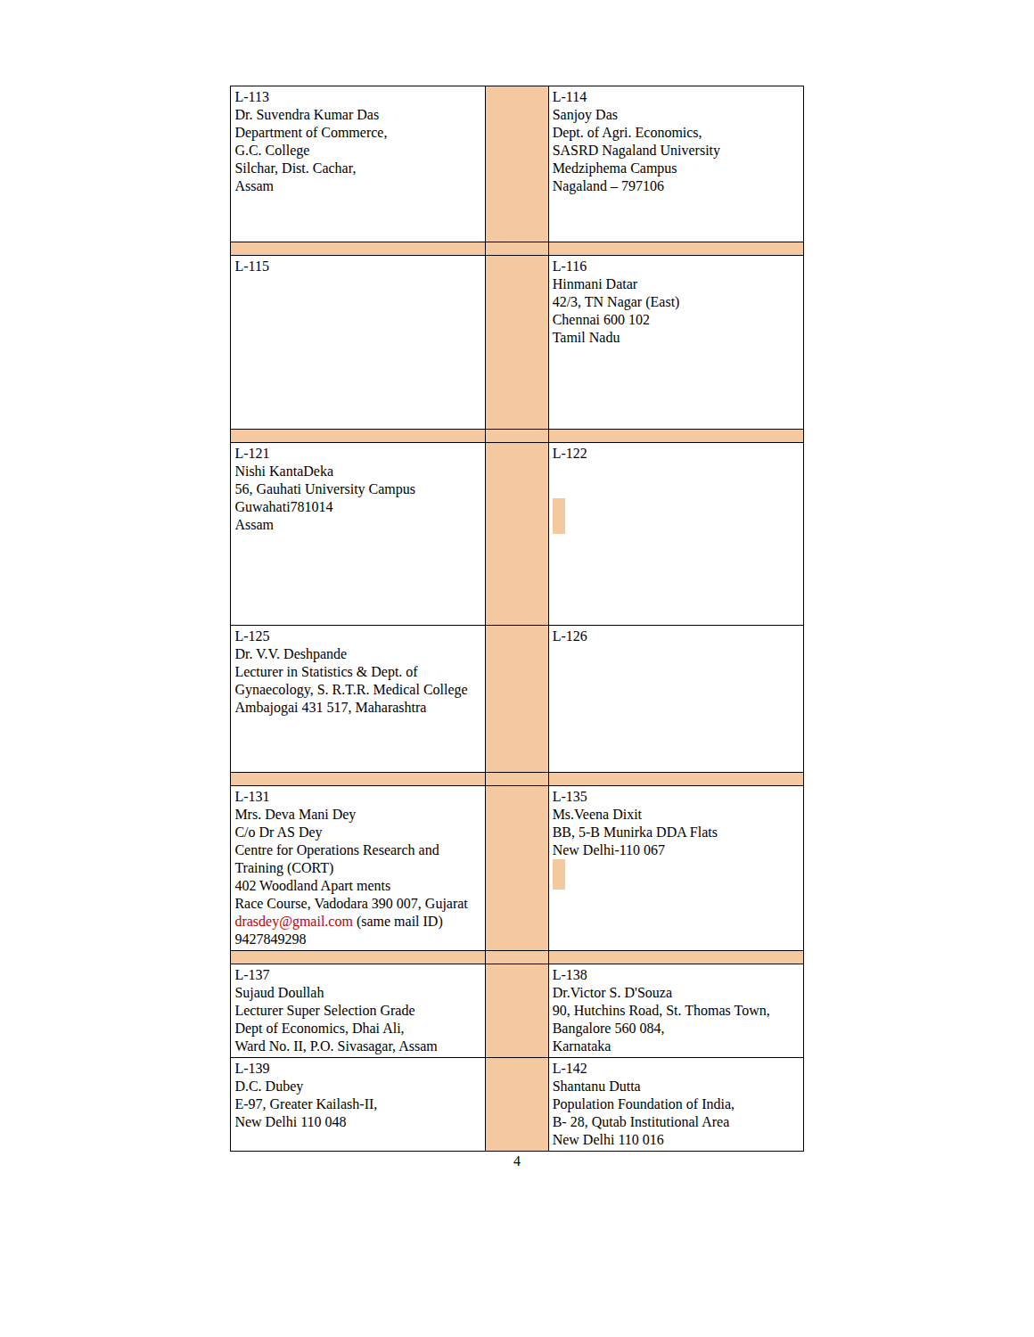| L-113 Dr. Suvendra Kumar Das Department of Commerce, G.C. College Silchar, Dist. Cachar, Assam | | L-114 Sanjoy Das Dept. of Agri. Economics, SASRD Nagaland University Medziphema Campus Nagaland – 797106 |
| L-115 | | L-116 Hinmani Datar 42/3, TN Nagar (East) Chennai 600 102 Tamil Nadu |
| L-121 Nishi KantaDeka 56, Gauhati University Campus Guwahati781014 Assam | | L-122 |
| L-125 Dr. V.V. Deshpande Lecturer in Statistics & Dept. of Gynaecology, S. R.T.R. Medical College Ambajogai 431 517, Maharashtra | | L-126 |
| L-131 Mrs. Deva Mani Dey C/o Dr AS Dey Centre for Operations Research and Training (CORT) 402 Woodland Apart ments Race Course, Vadodara 390 007, Gujarat drasdey@gmail.com (same mail ID) 9427849298 | | L-135 Ms.Veena Dixit BB, 5-B Munirka DDA Flats New Delhi-110 067 |
| L-137 Sujaud Doullah Lecturer Super Selection Grade Dept of Economics, Dhai Ali, Ward No. II, P.O. Sivasagar, Assam | | L-138 Dr.Victor S. D'Souza 90, Hutchins Road, St. Thomas Town, Bangalore 560 084, Karnataka |
| L-139 D.C. Dubey E-97, Greater Kailash-II, New Delhi 110 048 | | L-142 Shantanu Dutta Population Foundation of India, B- 28, Qutab Institutional Area New Delhi 110 016 |
4